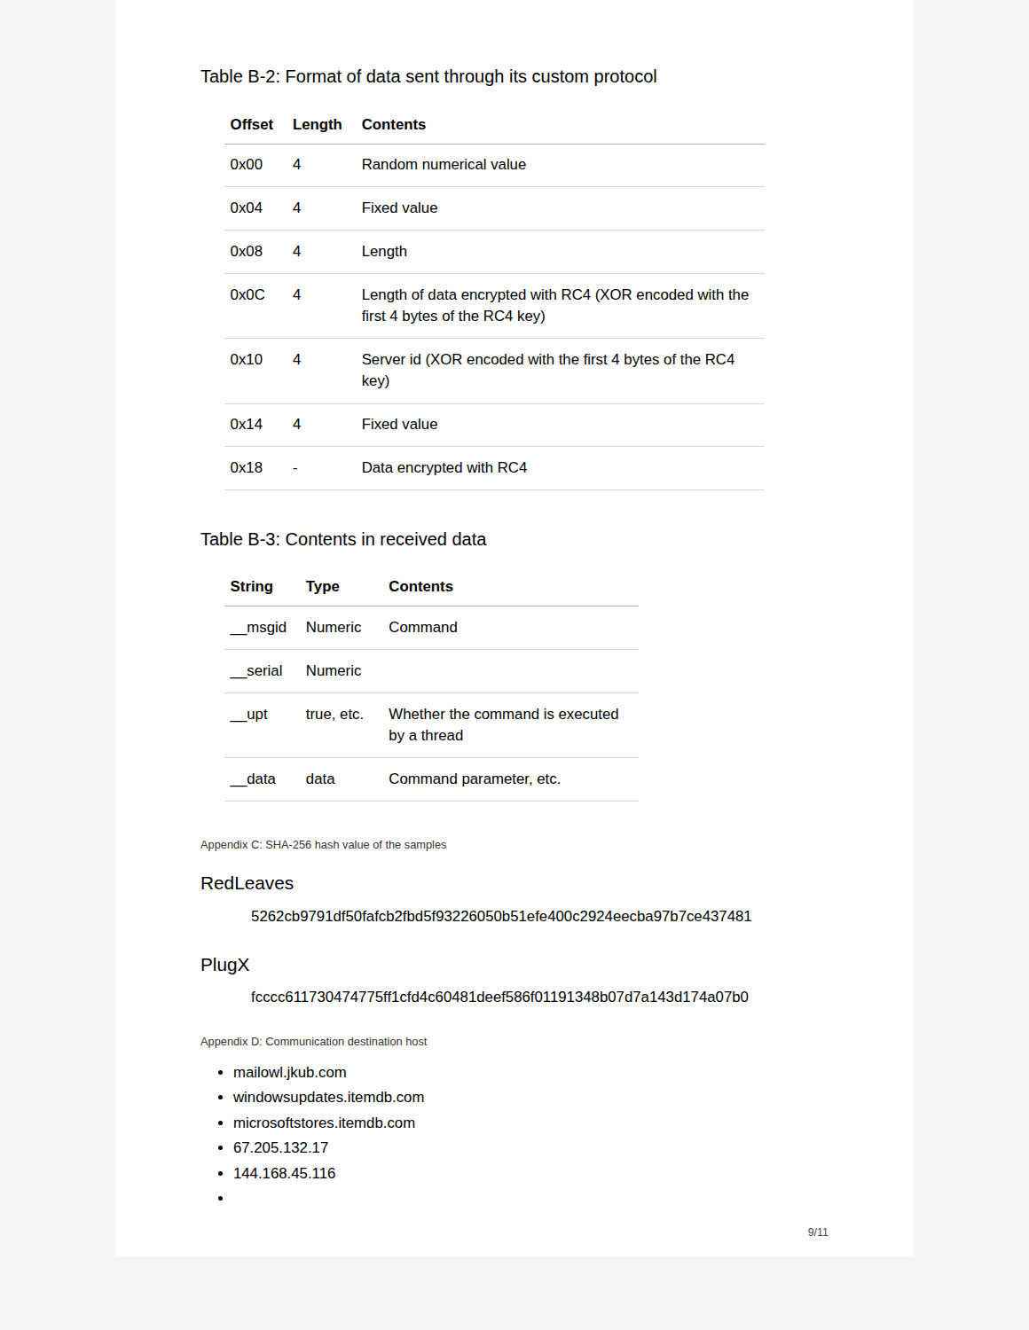Table B-2: Format of data sent through its custom protocol
| Offset | Length | Contents |
| --- | --- | --- |
| 0x00 | 4 | Random numerical value |
| 0x04 | 4 | Fixed value |
| 0x08 | 4 | Length |
| 0x0C | 4 | Length of data encrypted with RC4 (XOR encoded with the first 4 bytes of the RC4 key) |
| 0x10 | 4 | Server id (XOR encoded with the first 4 bytes of the RC4 key) |
| 0x14 | 4 | Fixed value |
| 0x18 | - | Data encrypted with RC4 |
Table B-3: Contents in received data
| String | Type | Contents |
| --- | --- | --- |
| __msgid | Numeric | Command |
| __serial | Numeric | |
| __upt | true, etc. | Whether the command is executed by a thread |
| __data | data | Command parameter, etc. |
Appendix C: SHA-256 hash value of the samples
RedLeaves
5262cb9791df50fafcb2fbd5f93226050b51efe400c2924eecba97b7ce437481
PlugX
fcccc611730474775ff1cfd4c60481deef586f01191348b07d7a143d174a07b0
Appendix D: Communication destination host
mailowl.jkub.com
windowsupdates.itemdb.com
microsoftstores.itemdb.com
67.205.132.17
144.168.45.116
9/11